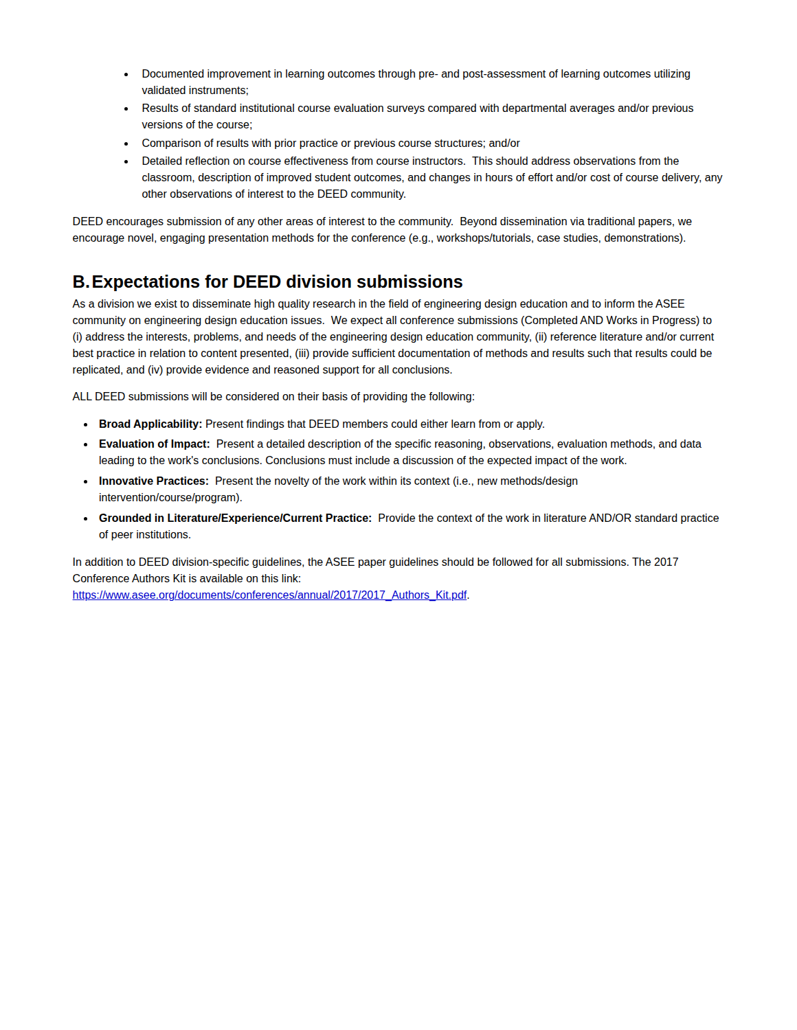Documented improvement in learning outcomes through pre- and post-assessment of learning outcomes utilizing validated instruments;
Results of standard institutional course evaluation surveys compared with departmental averages and/or previous versions of the course;
Comparison of results with prior practice or previous course structures; and/or
Detailed reflection on course effectiveness from course instructors. This should address observations from the classroom, description of improved student outcomes, and changes in hours of effort and/or cost of course delivery, any other observations of interest to the DEED community.
DEED encourages submission of any other areas of interest to the community. Beyond dissemination via traditional papers, we encourage novel, engaging presentation methods for the conference (e.g., workshops/tutorials, case studies, demonstrations).
B. Expectations for DEED division submissions
As a division we exist to disseminate high quality research in the field of engineering design education and to inform the ASEE community on engineering design education issues. We expect all conference submissions (Completed AND Works in Progress) to (i) address the interests, problems, and needs of the engineering design education community, (ii) reference literature and/or current best practice in relation to content presented, (iii) provide sufficient documentation of methods and results such that results could be replicated, and (iv) provide evidence and reasoned support for all conclusions.
ALL DEED submissions will be considered on their basis of providing the following:
Broad Applicability: Present findings that DEED members could either learn from or apply.
Evaluation of Impact: Present a detailed description of the specific reasoning, observations, evaluation methods, and data leading to the work's conclusions. Conclusions must include a discussion of the expected impact of the work.
Innovative Practices: Present the novelty of the work within its context (i.e., new methods/design intervention/course/program).
Grounded in Literature/Experience/Current Practice: Provide the context of the work in literature AND/OR standard practice of peer institutions.
In addition to DEED division-specific guidelines, the ASEE paper guidelines should be followed for all submissions. The 2017 Conference Authors Kit is available on this link:
https://www.asee.org/documents/conferences/annual/2017/2017_Authors_Kit.pdf.